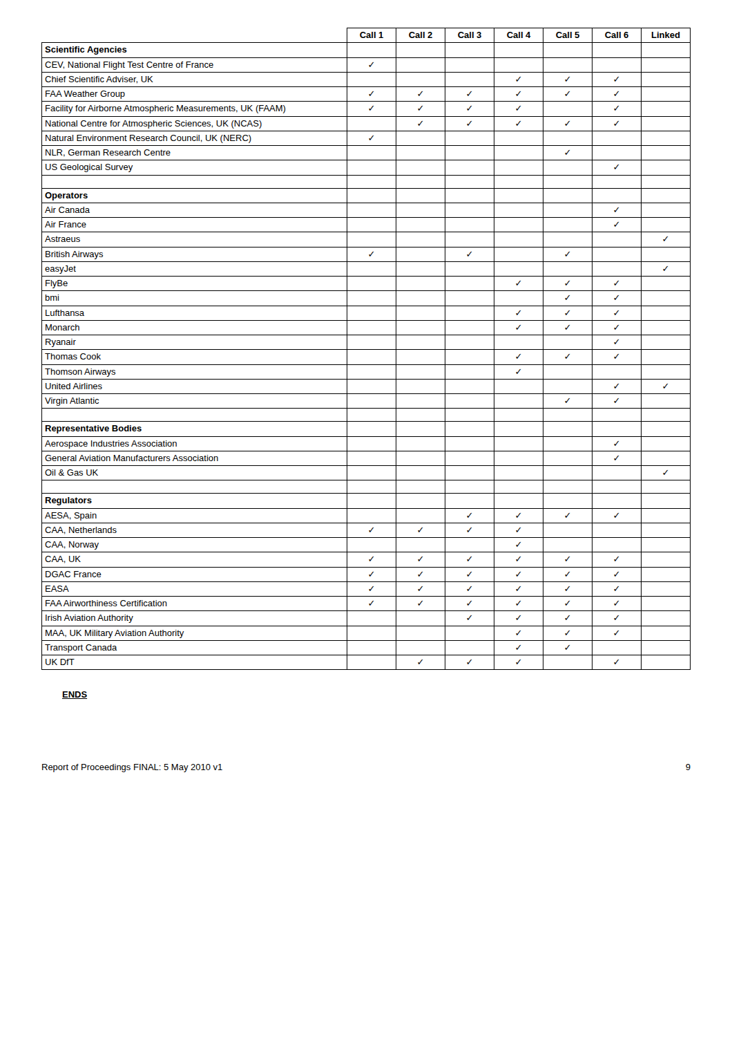| | Call 1 | Call 2 | Call 3 | Call 4 | Call 5 | Call 6 | Linked |
| --- | --- | --- | --- | --- | --- | --- | --- |
| Scientific Agencies | | | | | | | |
| CEV, National Flight Test Centre of France | ✓ | | | | | | |
| Chief Scientific Adviser, UK | | | | ✓ | ✓ | ✓ | |
| FAA Weather Group | ✓ | ✓ | ✓ | ✓ | ✓ | ✓ | |
| Facility for Airborne Atmospheric Measurements, UK (FAAM) | ✓ | ✓ | ✓ | ✓ | | ✓ | |
| National Centre for Atmospheric Sciences, UK (NCAS) | | ✓ | ✓ | ✓ | ✓ | ✓ | |
| Natural Environment Research Council, UK (NERC) | ✓ | | | | | | |
| NLR, German Research Centre | | | | | ✓ | | |
| US Geological Survey | | | | | | ✓ | |
| Operators | | | | | | | |
| Air Canada | | | | | | ✓ | |
| Air France | | | | | | ✓ | |
| Astraeus | | | | | | | ✓ |
| British Airways | ✓ | | ✓ | | ✓ | | |
| easyJet | | | | | | | ✓ |
| FlyBe | | | | ✓ | ✓ | ✓ | |
| bmi | | | | | ✓ | ✓ | |
| Lufthansa | | | | ✓ | ✓ | ✓ | |
| Monarch | | | | ✓ | ✓ | ✓ | |
| Ryanair | | | | | | ✓ | |
| Thomas Cook | | | | ✓ | ✓ | ✓ | |
| Thomson Airways | | | | ✓ | | | |
| United Airlines | | | | | | ✓ | ✓ |
| Virgin Atlantic | | | | | ✓ | ✓ | |
| Representative Bodies | | | | | | | |
| Aerospace Industries Association | | | | | | ✓ | |
| General Aviation Manufacturers Association | | | | | | ✓ | |
| Oil & Gas UK | | | | | | | ✓ |
| Regulators | | | | | | | |
| AESA, Spain | | | ✓ | ✓ | ✓ | ✓ | |
| CAA, Netherlands | ✓ | ✓ | ✓ | ✓ | | | |
| CAA, Norway | | | | ✓ | | | |
| CAA, UK | ✓ | ✓ | ✓ | ✓ | ✓ | ✓ | |
| DGAC France | ✓ | ✓ | ✓ | ✓ | ✓ | ✓ | |
| EASA | ✓ | ✓ | ✓ | ✓ | ✓ | ✓ | |
| FAA Airworthiness Certification | ✓ | ✓ | ✓ | ✓ | ✓ | ✓ | |
| Irish Aviation Authority | | | ✓ | ✓ | ✓ | ✓ | |
| MAA, UK Military Aviation Authority | | | | ✓ | ✓ | ✓ | |
| Transport Canada | | | | ✓ | ✓ | | |
| UK DfT | | ✓ | ✓ | ✓ | | ✓ | |
ENDS
Report of Proceedings FINAL: 5 May 2010 v1 9